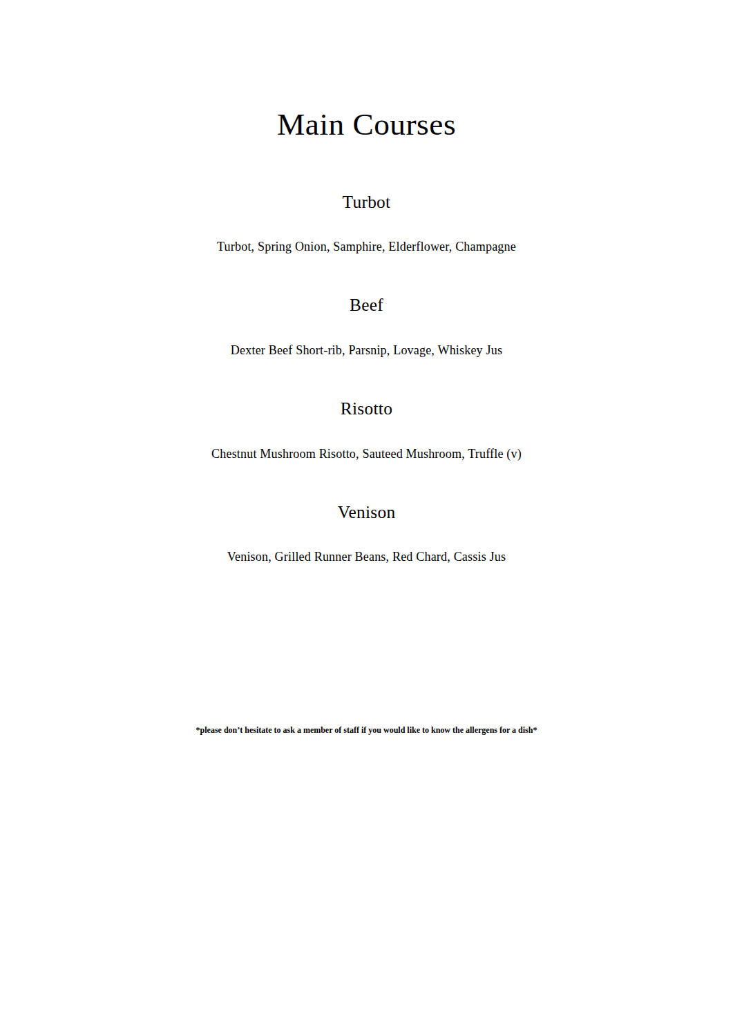Main Courses
Turbot
Turbot, Spring Onion, Samphire, Elderflower, Champagne
Beef
Dexter Beef Short-rib, Parsnip, Lovage, Whiskey Jus
Risotto
Chestnut Mushroom Risotto, Sauteed Mushroom, Truffle (v)
Venison
Venison, Grilled Runner Beans, Red Chard, Cassis Jus
*please don’t hesitate to ask a member of staff if you would like to know the allergens for a dish*